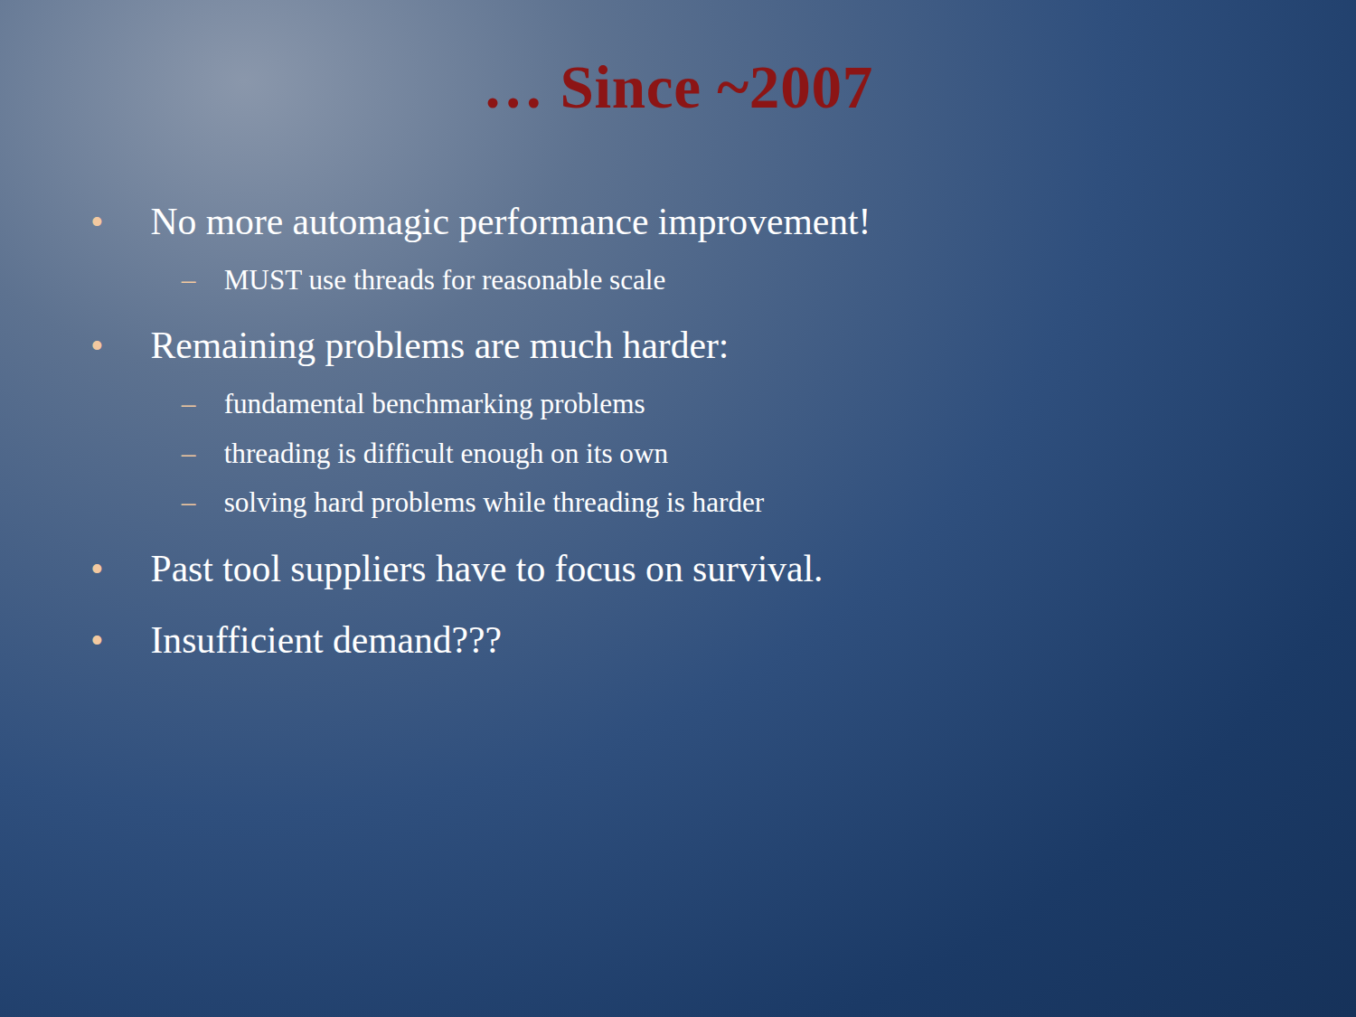… Since ~2007
No more automagic performance improvement!
MUST use threads for reasonable scale
Remaining problems are much harder:
fundamental benchmarking problems
threading is difficult enough on its own
solving hard problems while threading is harder
Past tool suppliers have to focus on survival.
Insufficient demand???